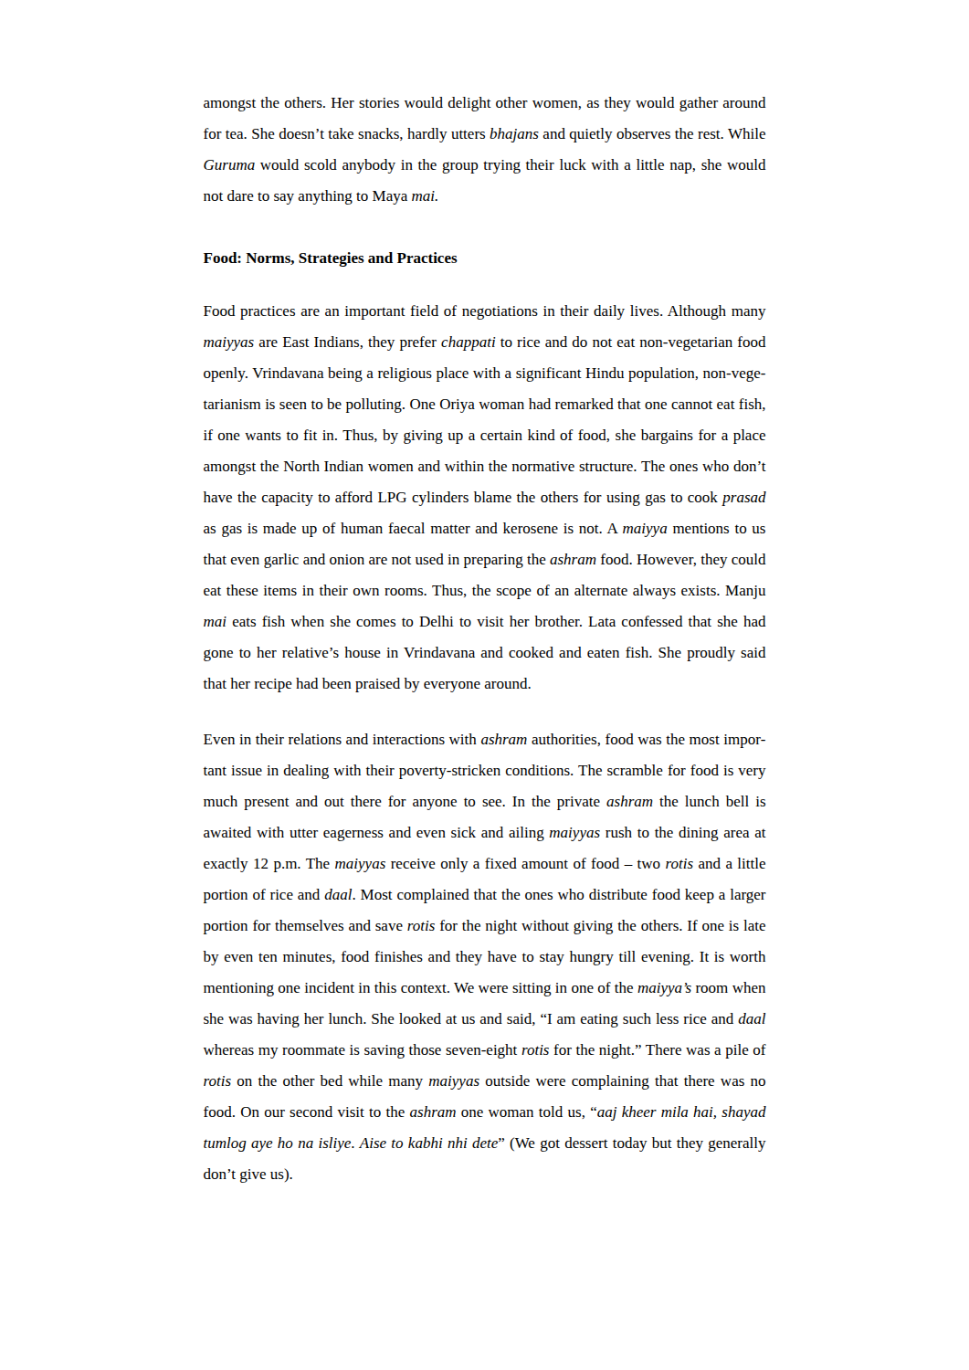amongst the others. Her stories would delight other women, as they would gather around for tea. She doesn’t take snacks, hardly utters bhajans and quietly observes the rest. While Guruma would scold anybody in the group trying their luck with a little nap, she would not dare to say anything to Maya mai.
Food: Norms, Strategies and Practices
Food practices are an important field of negotiations in their daily lives. Although many maiyyas are East Indians, they prefer chappati to rice and do not eat non-vegetarian food openly. Vrindavana being a religious place with a significant Hindu population, non-vegetarianism is seen to be polluting. One Oriya woman had remarked that one cannot eat fish, if one wants to fit in. Thus, by giving up a certain kind of food, she bargains for a place amongst the North Indian women and within the normative structure. The ones who don’t have the capacity to afford LPG cylinders blame the others for using gas to cook prasad as gas is made up of human faecal matter and kerosene is not. A maiyya mentions to us that even garlic and onion are not used in preparing the ashram food. However, they could eat these items in their own rooms. Thus, the scope of an alternate always exists. Manju mai eats fish when she comes to Delhi to visit her brother. Lata confessed that she had gone to her relative’s house in Vrindavana and cooked and eaten fish. She proudly said that her recipe had been praised by everyone around.
Even in their relations and interactions with ashram authorities, food was the most important issue in dealing with their poverty-stricken conditions. The scramble for food is very much present and out there for anyone to see. In the private ashram the lunch bell is awaited with utter eagerness and even sick and ailing maiyyas rush to the dining area at exactly 12 p.m. The maiyyas receive only a fixed amount of food – two rotis and a little portion of rice and daal. Most complained that the ones who distribute food keep a larger portion for themselves and save rotis for the night without giving the others. If one is late by even ten minutes, food finishes and they have to stay hungry till evening. It is worth mentioning one incident in this context. We were sitting in one of the maiyya’s room when she was having her lunch. She looked at us and said, “I am eating such less rice and daal whereas my roommate is saving those seven-eight rotis for the night.” There was a pile of rotis on the other bed while many maiyyas outside were complaining that there was no food. On our second visit to the ashram one woman told us, “aaj kheer mila hai, shayad tumlog aye ho na isliye. Aise to kabhi nhi dete” (We got dessert today but they generally don’t give us).